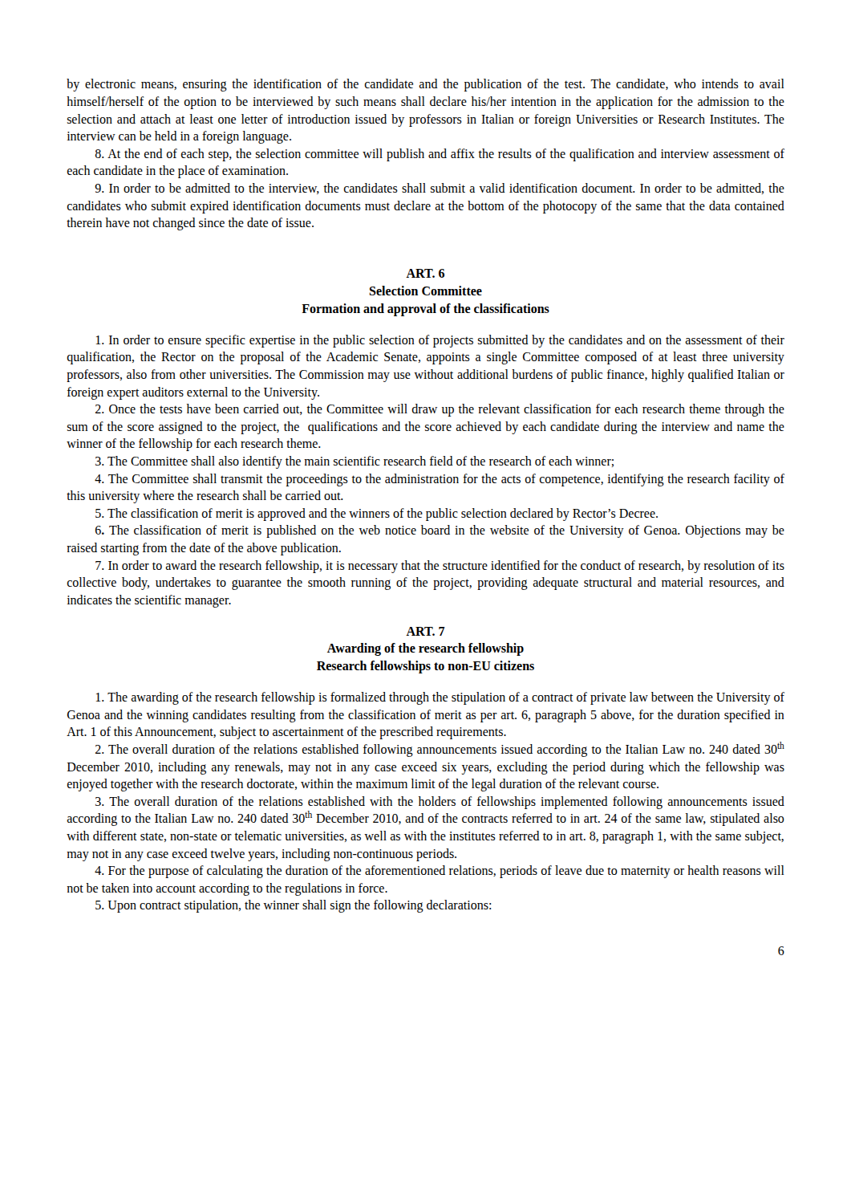by electronic means, ensuring the identification of the candidate and the publication of the test. The candidate, who intends to avail himself/herself of the option to be interviewed by such means shall declare his/her intention in the application for the admission to the selection and attach at least one letter of introduction issued by professors in Italian or foreign Universities or Research Institutes. The interview can be held in a foreign language.
8. At the end of each step, the selection committee will publish and affix the results of the qualification and interview assessment of each candidate in the place of examination.
9. In order to be admitted to the interview, the candidates shall submit a valid identification document. In order to be admitted, the candidates who submit expired identification documents must declare at the bottom of the photocopy of the same that the data contained therein have not changed since the date of issue.
ART. 6
Selection Committee
Formation and approval of the classifications
1. In order to ensure specific expertise in the public selection of projects submitted by the candidates and on the assessment of their qualification, the Rector on the proposal of the Academic Senate, appoints a single Committee composed of at least three university professors, also from other universities. The Commission may use without additional burdens of public finance, highly qualified Italian or foreign expert auditors external to the University.
2. Once the tests have been carried out, the Committee will draw up the relevant classification for each research theme through the sum of the score assigned to the project, the qualifications and the score achieved by each candidate during the interview and name the winner of the fellowship for each research theme.
3. The Committee shall also identify the main scientific research field of the research of each winner;
4. The Committee shall transmit the proceedings to the administration for the acts of competence, identifying the research facility of this university where the research shall be carried out.
5. The classification of merit is approved and the winners of the public selection declared by Rector’s Decree.
6. The classification of merit is published on the web notice board in the website of the University of Genoa. Objections may be raised starting from the date of the above publication.
7. In order to award the research fellowship, it is necessary that the structure identified for the conduct of research, by resolution of its collective body, undertakes to guarantee the smooth running of the project, providing adequate structural and material resources, and indicates the scientific manager.
ART. 7
Awarding of the research fellowship
Research fellowships to non-EU citizens
1. The awarding of the research fellowship is formalized through the stipulation of a contract of private law between the University of Genoa and the winning candidates resulting from the classification of merit as per art. 6, paragraph 5 above, for the duration specified in Art. 1 of this Announcement, subject to ascertainment of the prescribed requirements.
2. The overall duration of the relations established following announcements issued according to the Italian Law no. 240 dated 30th December 2010, including any renewals, may not in any case exceed six years, excluding the period during which the fellowship was enjoyed together with the research doctorate, within the maximum limit of the legal duration of the relevant course.
3. The overall duration of the relations established with the holders of fellowships implemented following announcements issued according to the Italian Law no. 240 dated 30th December 2010, and of the contracts referred to in art. 24 of the same law, stipulated also with different state, non-state or telematic universities, as well as with the institutes referred to in art. 8, paragraph 1, with the same subject, may not in any case exceed twelve years, including non-continuous periods.
4. For the purpose of calculating the duration of the aforementioned relations, periods of leave due to maternity or health reasons will not be taken into account according to the regulations in force.
5. Upon contract stipulation, the winner shall sign the following declarations:
6